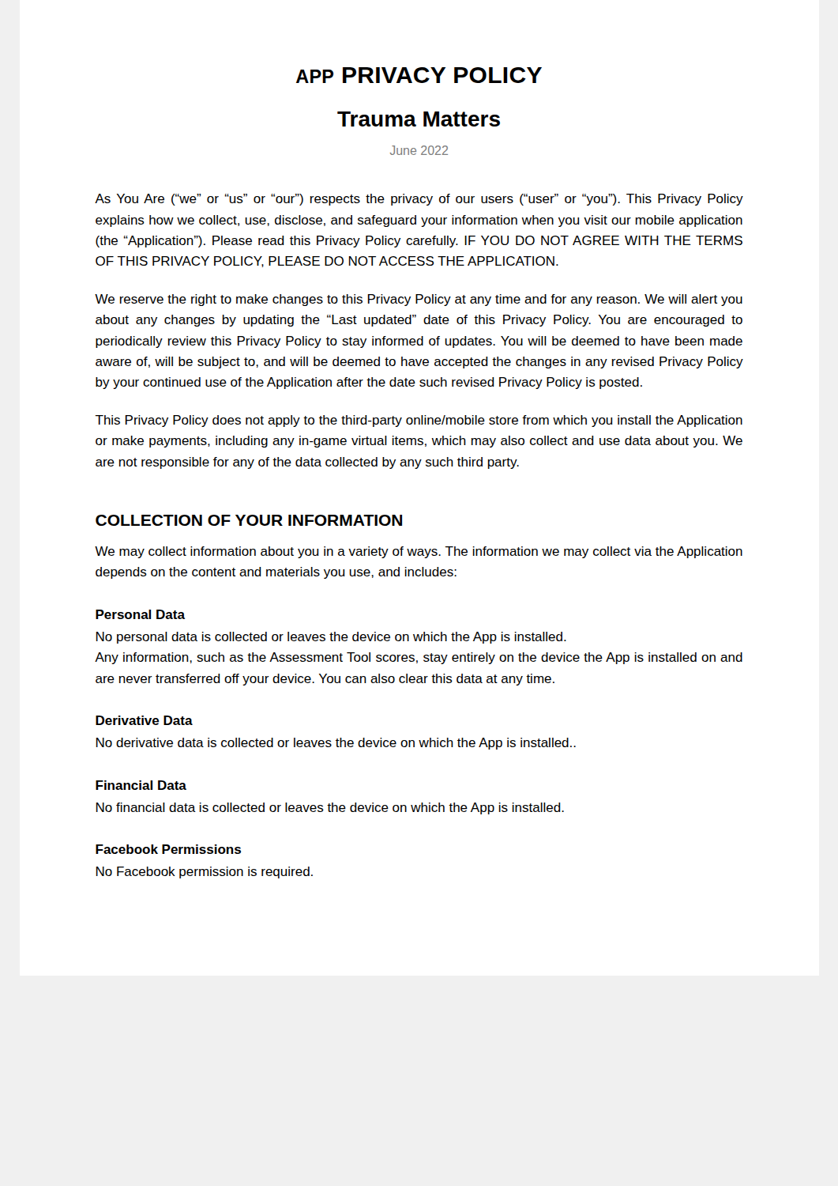APP PRIVACY POLICY
Trauma Matters
June 2022
As You Are (“we” or “us” or “our”) respects the privacy of our users (“user” or “you”). This Privacy Policy explains how we collect, use, disclose, and safeguard your information when you visit our mobile application (the “Application”). Please read this Privacy Policy carefully. IF YOU DO NOT AGREE WITH THE TERMS OF THIS PRIVACY POLICY, PLEASE DO NOT ACCESS THE APPLICATION.
We reserve the right to make changes to this Privacy Policy at any time and for any reason. We will alert you about any changes by updating the “Last updated” date of this Privacy Policy. You are encouraged to periodically review this Privacy Policy to stay informed of updates. You will be deemed to have been made aware of, will be subject to, and will be deemed to have accepted the changes in any revised Privacy Policy by your continued use of the Application after the date such revised Privacy Policy is posted.
This Privacy Policy does not apply to the third-party online/mobile store from which you install the Application or make payments, including any in-game virtual items, which may also collect and use data about you. We are not responsible for any of the data collected by any such third party.
COLLECTION OF YOUR INFORMATION
We may collect information about you in a variety of ways. The information we may collect via the Application depends on the content and materials you use, and includes:
Personal Data
No personal data is collected or leaves the device on which the App is installed.
Any information, such as the Assessment Tool scores, stay entirely on the device the App is installed on and are never transferred off your device. You can also clear this data at any time.
Derivative Data
No derivative data is collected or leaves the device on which the App is installed..
Financial Data
No financial data is collected or leaves the device on which the App is installed.
Facebook Permissions
No Facebook permission is required.